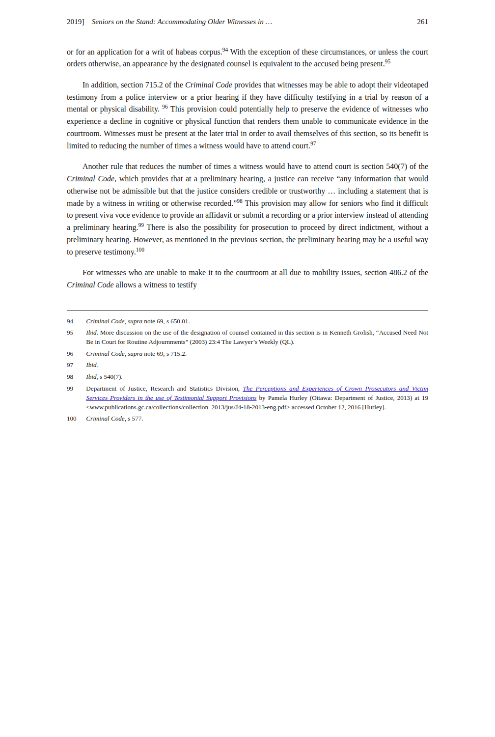2019] Seniors on the Stand: Accommodating Older Witnesses in … 261
or for an application for a writ of habeas corpus.94 With the exception of these circumstances, or unless the court orders otherwise, an appearance by the designated counsel is equivalent to the accused being present.95
In addition, section 715.2 of the Criminal Code provides that witnesses may be able to adopt their videotaped testimony from a police interview or a prior hearing if they have difficulty testifying in a trial by reason of a mental or physical disability. 96 This provision could potentially help to preserve the evidence of witnesses who experience a decline in cognitive or physical function that renders them unable to communicate evidence in the courtroom. Witnesses must be present at the later trial in order to avail themselves of this section, so its benefit is limited to reducing the number of times a witness would have to attend court.97
Another rule that reduces the number of times a witness would have to attend court is section 540(7) of the Criminal Code, which provides that at a preliminary hearing, a justice can receive “any information that would otherwise not be admissible but that the justice considers credible or trustworthy … including a statement that is made by a witness in writing or otherwise recorded.”98 This provision may allow for seniors who find it difficult to present viva voce evidence to provide an affidavit or submit a recording or a prior interview instead of attending a preliminary hearing.99 There is also the possibility for prosecution to proceed by direct indictment, without a preliminary hearing. However, as mentioned in the previous section, the preliminary hearing may be a useful way to preserve testimony.100
For witnesses who are unable to make it to the courtroom at all due to mobility issues, section 486.2 of the Criminal Code allows a witness to testify
94 Criminal Code, supra note 69, s 650.01.
95 Ibid. More discussion on the use of the designation of counsel contained in this section is in Kenneth Grolish, “Accused Need Not Be in Court for Routine Adjournments” (2003) 23:4 The Lawyer’s Weekly (QL).
96 Criminal Code, supra note 69, s 715.2.
97 Ibid.
98 Ibid, s 540(7).
99 Department of Justice, Research and Statistics Division, The Perceptions and Experiences of Crown Prosecutors and Victim Services Providers in the use of Testimonial Support Provisions by Pamela Hurley (Ottawa: Department of Justice, 2013) at 19 <www.publications.gc.ca/collections/collection_2013/jus/J4-18-2013-eng.pdf> accessed October 12, 2016 [Hurley].
100 Criminal Code, s 577.